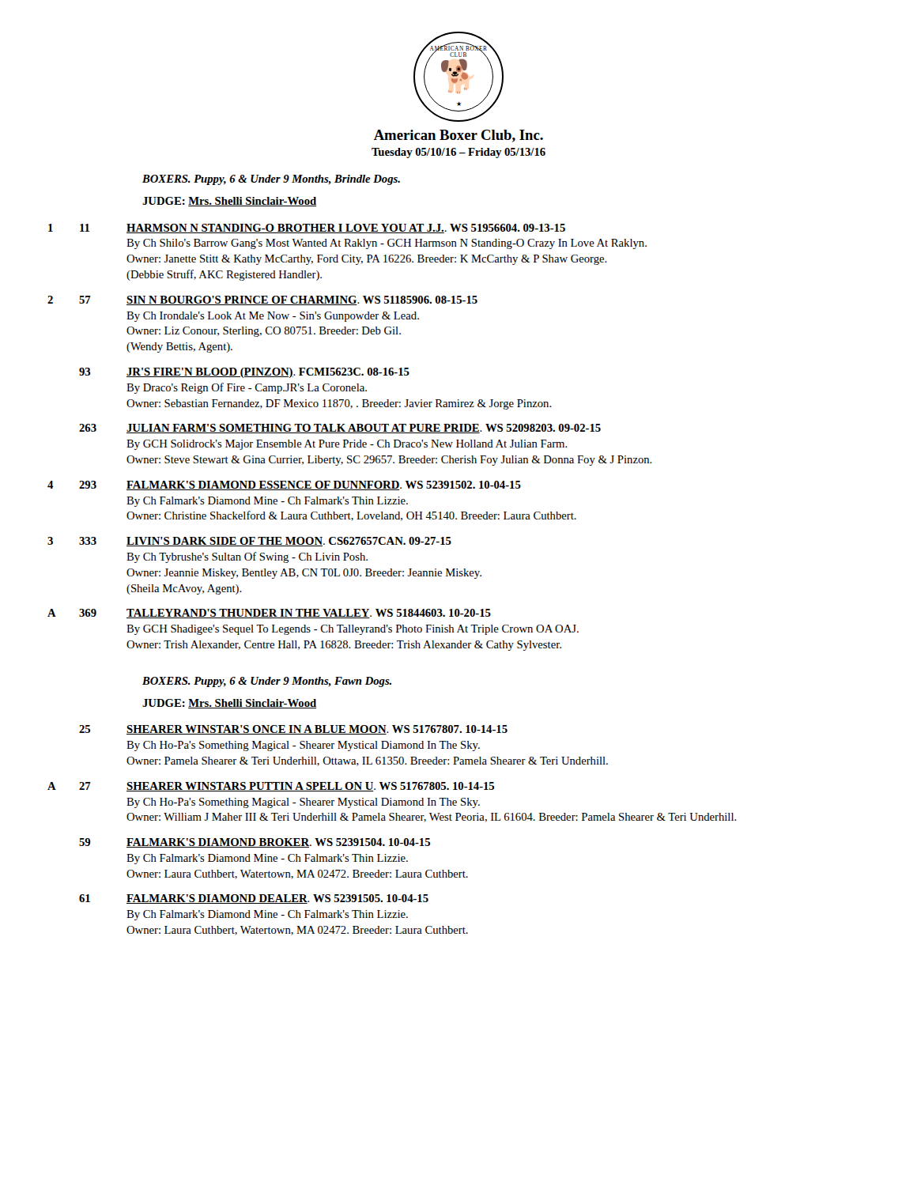AMERICAN BOXER CLUB
🐕
★
American Boxer Club, Inc.
Tuesday 05/10/16 – Friday 05/13/16
BOXERS. Puppy, 6 & Under 9 Months, Brindle Dogs.
JUDGE: Mrs. Shelli Sinclair-Wood
| 1 | 11 | HARMSON N STANDING-O BROTHER I LOVE YOU AT J.J. . WS 51956604. 09-13-15 By Ch Shilo's Barrow Gang's Most Wanted At Raklyn - GCH Harmson N Standing-O Crazy In Love At Raklyn. Owner: Janette Stitt & Kathy McCarthy, Ford City, PA 16226. Breeder: K McCarthy & P Shaw George. (Debbie Struff, AKC Registered Handler). |
| 2 | 57 | SIN N BOURGO'S PRINCE OF CHARMING . WS 51185906. 08-15-15 By Ch Irondale's Look At Me Now - Sin's Gunpowder & Lead. Owner: Liz Conour, Sterling, CO 80751. Breeder: Deb Gil. (Wendy Bettis, Agent). |
| | 93 | JR'S FIRE'N BLOOD (PINZON) . FCMI5623C. 08-16-15 By Draco's Reign Of Fire - Camp.JR's La Coronela. Owner: Sebastian Fernandez, DF Mexico 11870, . Breeder: Javier Ramirez & Jorge Pinzon. |
| | 263 | JULIAN FARM'S SOMETHING TO TALK ABOUT AT PURE PRIDE . WS 52098203. 09-02-15 By GCH Solidrock's Major Ensemble At Pure Pride - Ch Draco's New Holland At Julian Farm. Owner: Steve Stewart & Gina Currier, Liberty, SC 29657. Breeder: Cherish Foy Julian & Donna Foy & J Pinzon. |
| 4 | 293 | FALMARK'S DIAMOND ESSENCE OF DUNNFORD . WS 52391502. 10-04-15 By Ch Falmark's Diamond Mine - Ch Falmark's Thin Lizzie. Owner: Christine Shackelford & Laura Cuthbert, Loveland, OH 45140. Breeder: Laura Cuthbert. |
| 3 | 333 | LIVIN'S DARK SIDE OF THE MOON . CS627657CAN. 09-27-15 By Ch Tybrushe's Sultan Of Swing - Ch Livin Posh. Owner: Jeannie Miskey, Bentley AB, CN T0L 0J0. Breeder: Jeannie Miskey. (Sheila McAvoy, Agent). |
| A | 369 | TALLEYRAND'S THUNDER IN THE VALLEY . WS 51844603. 10-20-15 By GCH Shadigee's Sequel To Legends - Ch Talleyrand's Photo Finish At Triple Crown OA OAJ. Owner: Trish Alexander, Centre Hall, PA 16828. Breeder: Trish Alexander & Cathy Sylvester. |
BOXERS. Puppy, 6 & Under 9 Months, Fawn Dogs.
JUDGE: Mrs. Shelli Sinclair-Wood
| | 25 | SHEARER WINSTAR'S ONCE IN A BLUE MOON . WS 51767807. 10-14-15 By Ch Ho-Pa's Something Magical - Shearer Mystical Diamond In The Sky. Owner: Pamela Shearer & Teri Underhill, Ottawa, IL 61350. Breeder: Pamela Shearer & Teri Underhill. |
| A | 27 | SHEARER WINSTARS PUTTIN A SPELL ON U . WS 51767805. 10-14-15 By Ch Ho-Pa's Something Magical - Shearer Mystical Diamond In The Sky. Owner: William J Maher III & Teri Underhill & Pamela Shearer, West Peoria, IL 61604. Breeder: Pamela Shearer & Teri Underhill. |
| | 59 | FALMARK'S DIAMOND BROKER . WS 52391504. 10-04-15 By Ch Falmark's Diamond Mine - Ch Falmark's Thin Lizzie. Owner: Laura Cuthbert, Watertown, MA 02472. Breeder: Laura Cuthbert. |
| | 61 | FALMARK'S DIAMOND DEALER . WS 52391505. 10-04-15 By Ch Falmark's Diamond Mine - Ch Falmark's Thin Lizzie. Owner: Laura Cuthbert, Watertown, MA 02472. Breeder: Laura Cuthbert. |